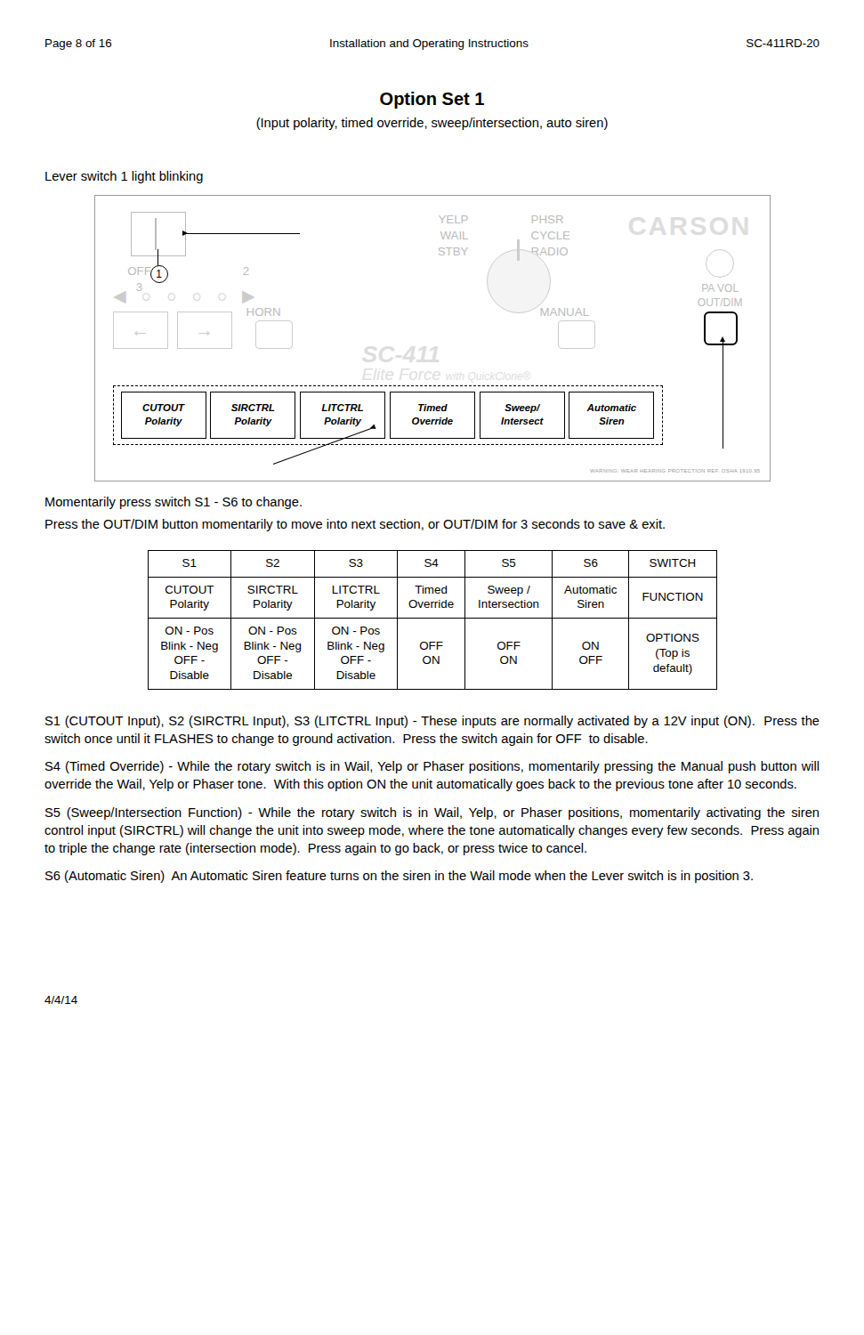Page 8 of 16
Installation and Operating Instructions
SC-411RD-20
Option Set 1
(Input polarity, timed override, sweep/intersection, auto siren)
Lever switch 1 light blinking
1
OFF 23
◀ ○ ○ ○ ○ ▶
←
→
YELP PHSR
WAIL CYCLE
STBY RADIO
CARSON
PA VOL
OUT/DIM
HORN
MANUAL
SC-411
Elite Force with QuickClone®
CUTOUT Polarity
SIRCTRL Polarity
LITCTRL Polarity
Timed Override
Sweep/Intersect
Automatic Siren
WARNING: WEAR HEARING PROTECTION REF. OSHA 1910.95
Momentarily press switch S1 - S6 to change.
Press the OUT/DIM button momentarily to move into next section, or OUT/DIM for 3 seconds to save & exit.
| S1 | S2 | S3 | S4 | S5 | S6 | SWITCH |
| CUTOUT Polarity | SIRCTRL Polarity | LITCTRL Polarity | Timed Override | Sweep / Intersection | Automatic Siren | FUNCTION |
| ON - Pos Blink - Neg OFF - Disable | ON - Pos Blink - Neg OFF - Disable | ON - Pos Blink - Neg OFF - Disable | OFF ON | OFF ON | ON OFF | OPTIONS (Top is default) |
S1 (CUTOUT Input), S2 (SIRCTRL Input), S3 (LITCTRL Input) - These inputs are normally activated by a 12V input (ON). Press the switch once until it FLASHES to change to ground activation. Press the switch again for OFF to disable.
S4 (Timed Override) - While the rotary switch is in Wail, Yelp or Phaser positions, momentarily pressing the Manual push button will override the Wail, Yelp or Phaser tone. With this option ON the unit automatically goes back to the previous tone after 10 seconds.
S5 (Sweep/Intersection Function) - While the rotary switch is in Wail, Yelp, or Phaser positions, momentarily activating the siren control input (SIRCTRL) will change the unit into sweep mode, where the tone automatically changes every few seconds. Press again to triple the change rate (intersection mode). Press again to go back, or press twice to cancel.
S6 (Automatic Siren) An Automatic Siren feature turns on the siren in the Wail mode when the Lever switch is in position 3.
4/4/14